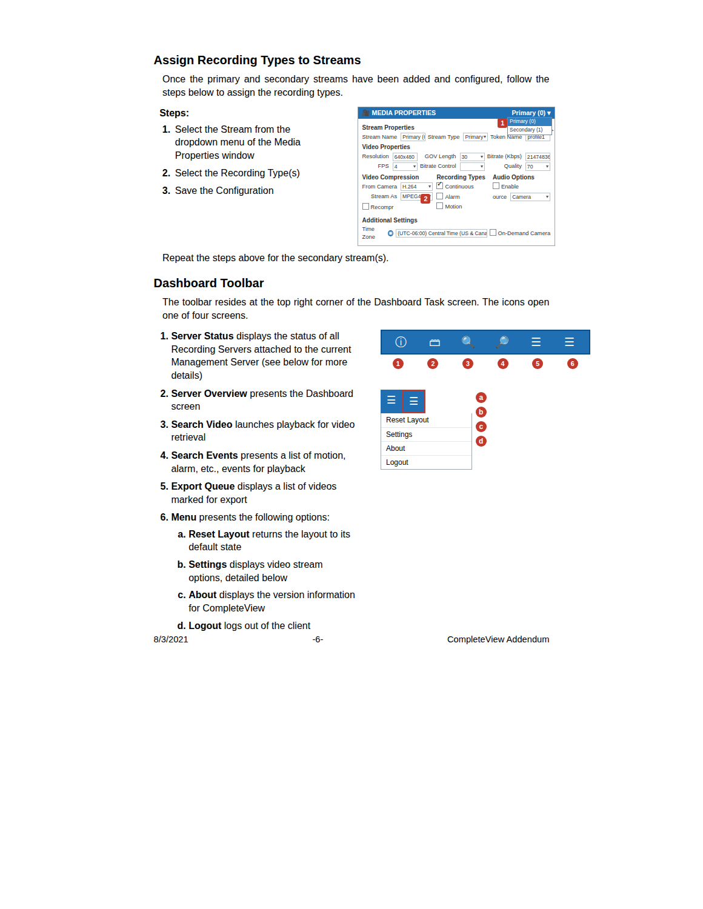Assign Recording Types to Streams
Once the primary and secondary streams have been added and configured, follow the steps below to assign the recording types.
Steps:
Select the Stream from the dropdown menu of the Media Properties window
Select the Recording Type(s)
Save the Configuration
🎥MEDIA PROPERTIES Primary (0) ▾
Primary (0)
Secondary (1)
▷ 1
Stream Properties
Stream Name
Primary (0)
Stream Type
Primary
Token Name
profile1
Video Properties
Resolution
640x480
GOV Length
30
Bitrate (Kbps)
2147483647
FPS
4
Bitrate Control
Quality
70
Video Compression
From Camera
H.264
Stream As
MPEG4
Recompr
Recording Types
Continuous
Alarm
Motion
2
Audio Options
Enable
ource
Camera
Additional Settings
Time Zone ◉
(UTC-06:00) Central Time (US & Canada)
On-Demand Camera
Repeat the steps above for the secondary stream(s).
Dashboard Toolbar
The toolbar resides at the top right corner of the Dashboard Task screen. The icons open one of four screens.
Server Status displays the status of all Recording Servers attached to the current Management Server (see below for more details)
Server Overview presents the Dashboard screen
Search Video launches playback for video retrieval
Search Events presents a list of motion, alarm, etc., events for playback
Export Queue displays a list of videos marked for export
Menu presents the following options:
Reset Layout returns the layout to its default state
Settings displays video stream options, detailed below
About displays the version information for CompleteView
Logout logs out of the client
ⓘ 🗃 🔍 🔎 ☰ ☰
1 2 3 4 5 6
☰
☰
Reset Layout
Settings
About
Logout
a b c d
8/3/2021 -6- CompleteView Addendum